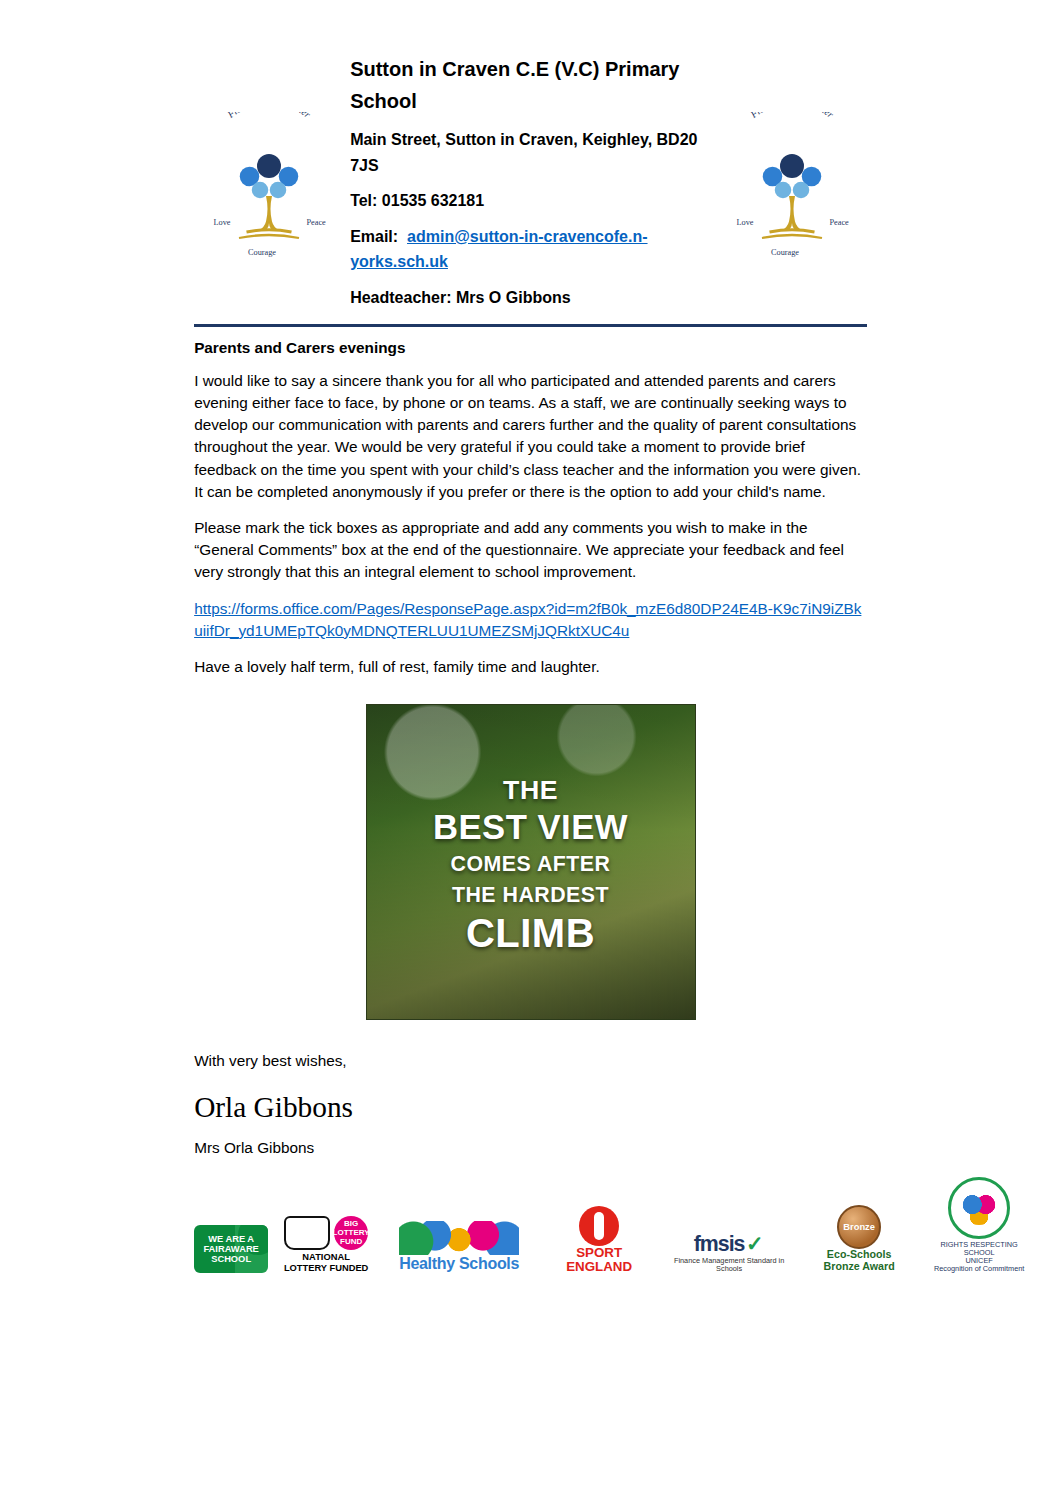Flourishing Together Love Peace Courage
Sutton in Craven C.E (V.C) Primary School
Main Street, Sutton in Craven, Keighley, BD20 7JS
Tel: 01535 632181
Email: admin@sutton-in-cravencofe.n-yorks.sch.uk
Headteacher: Mrs O Gibbons
Flourishing Together Love Peace Courage
Parents and Carers evenings
I would like to say a sincere thank you for all who participated and attended parents and carers evening either face to face, by phone or on teams. As a staff, we are continually seeking ways to develop our communication with parents and carers further and the quality of parent consultations throughout the year. We would be very grateful if you could take a moment to provide brief feedback on the time you spent with your child’s class teacher and the information you were given. It can be completed anonymously if you prefer or there is the option to add your child's name.
Please mark the tick boxes as appropriate and add any comments you wish to make in the “General Comments” box at the end of the questionnaire. We appreciate your feedback and feel very strongly that this an integral element to school improvement.
https://forms.office.com/Pages/ResponsePage.aspx?id=m2fB0k_mzE6d80DP24E4B-K9c7iN9iZBkuiifDr_yd1UMEpTQk0yMDNQTERLUU1UMEZSMjJQRktXUC4u
Have a lovely half term, full of rest, family time and laughter.
THE BEST VIEW COMES AFTER THE HARDEST CLIMB
With very best wishes,
Orla Gibbons
Mrs Orla Gibbons
We are a
Fairaware
School
BIG
LOTTERY
FUND
NATIONAL
LOTTERY FUNDED
Healthy Schools
SPORT
ENGLAND
fmsis✓
Finance Management Standard in Schools
Bronze
Eco-Schools
Bronze Award
RIGHTS RESPECTING SCHOOL
UNICEF
Recognition of Commitment